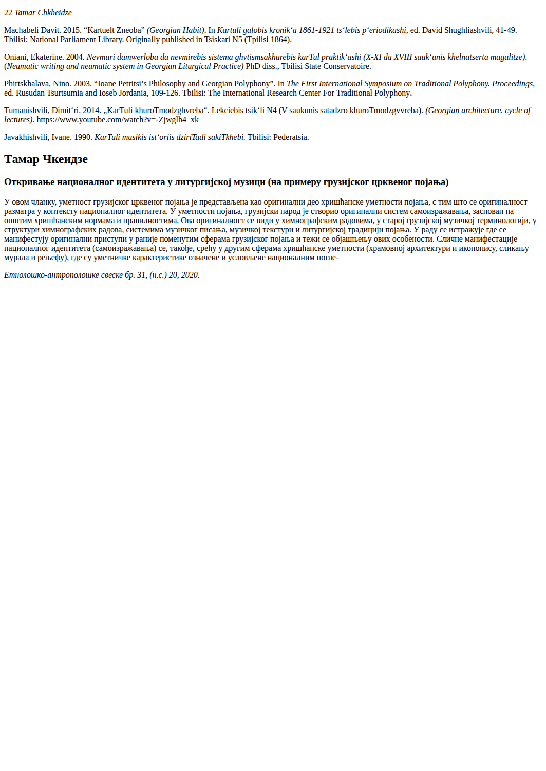22 Tamar Chkheidze
Machabeli Davit. 2015. “Kartuelt Zneoba” (Georgian Habit). In Kartuli galobis kronikʻa 1861-1921 tsʻlebis pʻeriodikashi, ed. David Shughliashvili, 41-49. Tbilisi: National Parliament Library. Originally published in Tsiskari N5 (Tpilisi 1864).
Oniani, Ekaterine. 2004. Nevmuri damwerloba da nevmirebis sistema ghvtismsakhurebis karTul praktikʻashi (X-XI da XVIII saukʻunis khelnatserta magalitze). (Neumatic writing and neumatic system in Georgian Liturgical Practice) PhD diss., Tbilisi State Conservatoire.
Phirtskhalava, Nino. 2003. “Ioane Petritsi’s Philosophy and Georgian Polyphony”. In The First International Symposium on Traditional Polyphony. Proceedings, ed. Rusudan Tsurtsumia and Ioseb Jordania, 109-126. Tbilisi: The International Research Center For Traditional Polyphony.
Tumanishvili, Dimitʻri. 2014. „KarTuli khuroTmodzghvreba“. Lekciebis tsikʻli N4 (V saukunis satadzro khuroTmodzgvvreba). (Georgian architecture. cycle of lectures). https://www.youtube.com/watch?v=-Zjwglh4_xk
Javakhishvili, Ivane. 1990. KarTuli musikis istʻoriis dziriTadi sakiTkhebi. Tbilisi: Pederatsia.
Тамар Чкеидзе
Откривање националног идентитета у литургијској музици (на примеру грузијског црквеног појања)
У овом чланку, уметност грузијског црквеног појања је представљена као оригинални део хришћанске уметности појања, с тим што се оригиналност разматра у контексту националног идентитета. У уметности појања, грузијски народ је створио оригинални систем самоизражавања, заснован на општим хришћанским нормама и правилностима. Ова оригиналност се види у химнографским радовима, у старој грузијској музичкој терминологији, у структури химнографских радова, системима музичког писања, музичкој текстури и литургијској традицији појања. У раду се истражује где се манифестују оригинални приступи у раније поменутим сферама грузијског појања и тежи се објашњењу ових особености. Сличне манифестације националног идентитета (самоизражавања) се, такође, срећу у другим сферама хришћанске уметности (храмовној архитектури и иконопису, сликању мурала и рељефу), где су уметничке карактеристике означене и условљене националним погле-
Етнолошко-антрополошке свеске бр. 31, (н.с.) 20, 2020.